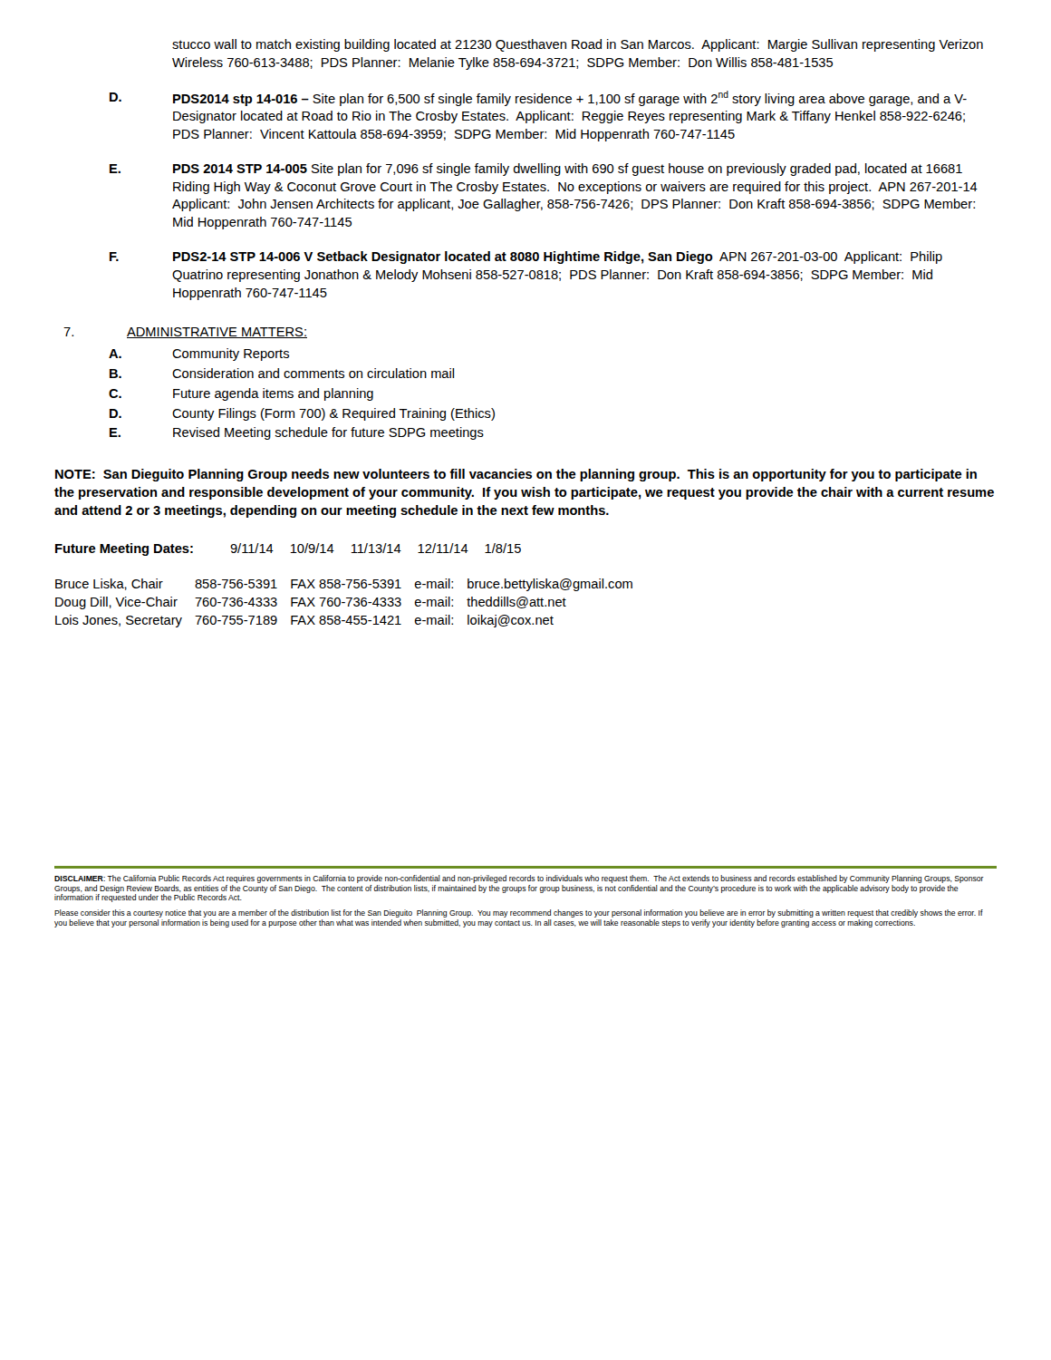stucco wall to match existing building located at 21230 Questhaven Road in San Marcos. Applicant: Margie Sullivan representing Verizon Wireless 760-613-3488; PDS Planner: Melanie Tylke 858-694-3721; SDPG Member: Don Willis 858-481-1535
D.
PDS2014 stp 14-016 – Site plan for 6,500 sf single family residence + 1,100 sf garage with 2nd story living area above garage, and a V-Designator located at Road to Rio in The Crosby Estates. Applicant: Reggie Reyes representing Mark & Tiffany Henkel 858-922-6246; PDS Planner: Vincent Kattoula 858-694-3959; SDPG Member: Mid Hoppenrath 760-747-1145
E.
PDS 2014 STP 14-005 Site plan for 7,096 sf single family dwelling with 690 sf guest house on previously graded pad, located at 16681 Riding High Way & Coconut Grove Court in The Crosby Estates. No exceptions or waivers are required for this project. APN 267-201-14 Applicant: John Jensen Architects for applicant, Joe Gallagher, 858-756-7426; DPS Planner: Don Kraft 858-694-3856; SDPG Member: Mid Hoppenrath 760-747-1145
F.
PDS2-14 STP 14-006 V Setback Designator located at 8080 Hightime Ridge, San Diego APN 267-201-03-00 Applicant: Philip Quatrino representing Jonathon & Melody Mohseni 858-527-0818; PDS Planner: Don Kraft 858-694-3856; SDPG Member: Mid Hoppenrath 760-747-1145
7.
ADMINISTRATIVE MATTERS:
A. Community Reports
B. Consideration and comments on circulation mail
C. Future agenda items and planning
D. County Filings (Form 700) & Required Training (Ethics)
E. Revised Meeting schedule for future SDPG meetings
NOTE: San Dieguito Planning Group needs new volunteers to fill vacancies on the planning group. This is an opportunity for you to participate in the preservation and responsible development of your community. If you wish to participate, we request you provide the chair with a current resume and attend 2 or 3 meetings, depending on our meeting schedule in the next few months.
| Future Meeting Dates: | 9/11/14 | 10/9/14 | 11/13/14 | 12/11/14 | 1/8/15 |
| Bruce Liska, Chair | 858-756-5391 | FAX 858-756-5391 | e-mail: | bruce.bettyliska@gmail.com |
| Doug Dill, Vice-Chair | 760-736-4333 | FAX 760-736-4333 | e-mail: | theddills@att.net |
| Lois Jones, Secretary | 760-755-7189 | FAX 858-455-1421 | e-mail: | loikaj@cox.net |
DISCLAIMER: The California Public Records Act requires governments in California to provide non-confidential and non-privileged records to individuals who request them. The Act extends to business and records established by Community Planning Groups, Sponsor Groups, and Design Review Boards, as entities of the County of San Diego. The content of distribution lists, if maintained by the groups for group business, is not confidential and the County’s procedure is to work with the applicable advisory body to provide the information if requested under the Public Records Act.
Please consider this a courtesy notice that you are a member of the distribution list for the San Dieguito Planning Group. You may recommend changes to your personal information you believe are in error by submitting a written request that credibly shows the error. If you believe that your personal information is being used for a purpose other than what was intended when submitted, you may contact us. In all cases, we will take reasonable steps to verify your identity before granting access or making corrections.